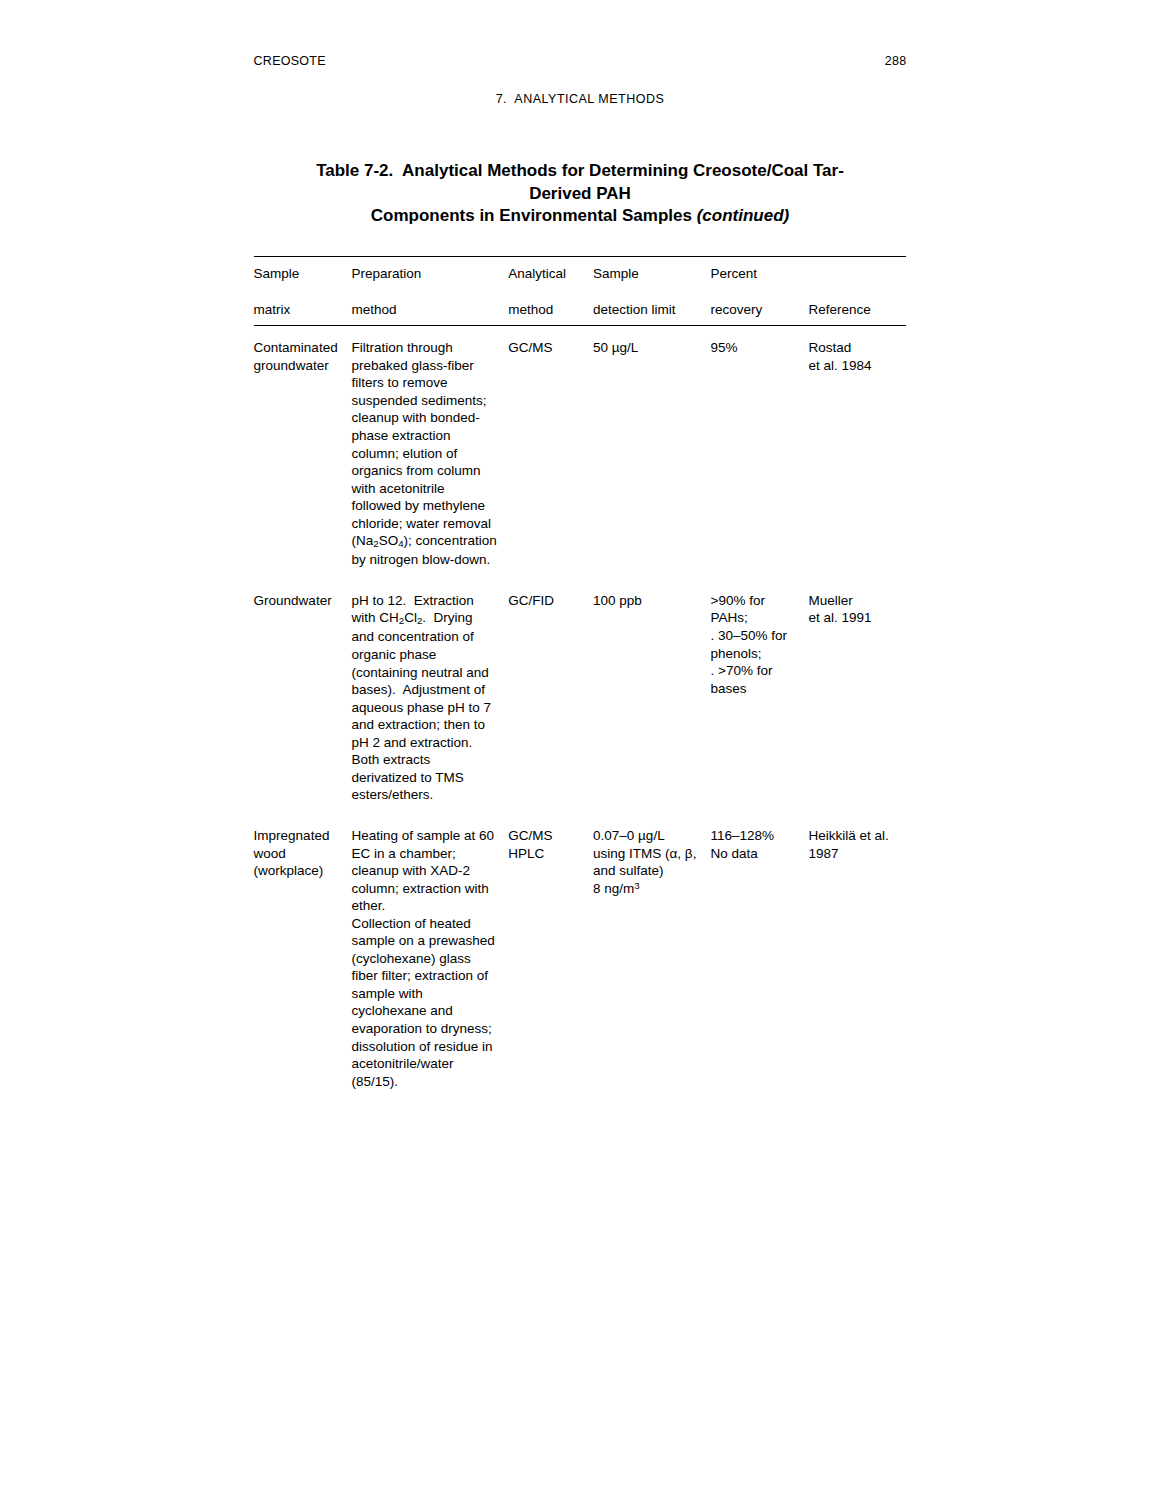CREOSOTE
288
7. Analytical Methods
Table 7-2. Analytical Methods for Determining Creosote/Coal Tar-Derived PAH
Components in Environmental Samples (continued)
| Sample | Preparation | Analytical | Sample | Percent | |
| --- | --- | --- | --- | --- | --- |
| matrix | method | method | detection limit | recovery | Reference |
| Contaminated groundwater | Filtration through prebaked glass-fiber filters to remove suspended sediments; cleanup with bonded-phase extraction column; elution of organics from column with acetonitrile followed by methylene chloride; water removal (Na 2 SO 4 ); concentration by nitrogen blow-down. | GC/MS | 50 µg/L | 95% | Rostad et al. 1984 |
| Groundwater | pH to 12. Extraction with CH 2 Cl 2 . Drying and concentration of organic phase (containing neutral and bases). Adjustment of aqueous phase pH to 7 and extraction; then to pH 2 and extraction. Both extracts derivatized to TMS esters/ethers. | GC/FID | 100 ppb | >90% for PAHs; . 30–50% for phenols; . >70% for bases | Mueller et al. 1991 |
| Impregnated wood (workplace) | Heating of sample at 60 EC in a chamber; cleanup with XAD-2 column; extraction with ether. Collection of heated sample on a prewashed (cyclohexane) glass fiber filter; extraction of sample with cyclohexane and evaporation to dryness; dissolution of residue in acetonitrile/water (85/15). | GC/MS HPLC | 0.07–0 µg/L using ITMS (α, β, and sulfate) 8 ng/m 3 | 116–128% No data | Heikkilä et al. 1987 |